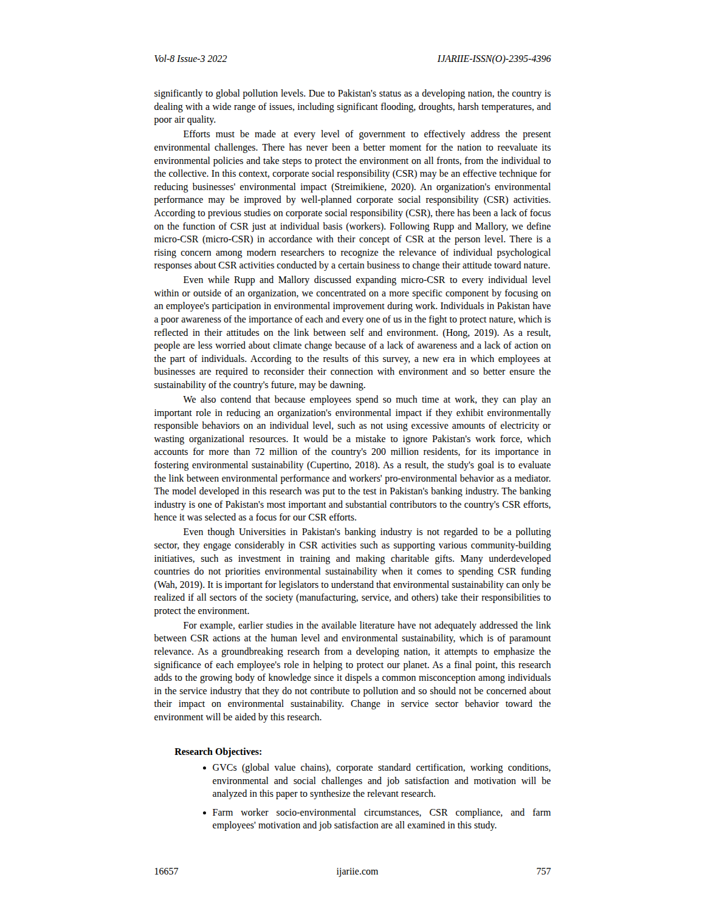Vol-8 Issue-3 2022 IJARIIE-ISSN(O)-2395-4396
significantly to global pollution levels. Due to Pakistan's status as a developing nation, the country is dealing with a wide range of issues, including significant flooding, droughts, harsh temperatures, and poor air quality.
Efforts must be made at every level of government to effectively address the present environmental challenges. There has never been a better moment for the nation to reevaluate its environmental policies and take steps to protect the environment on all fronts, from the individual to the collective. In this context, corporate social responsibility (CSR) may be an effective technique for reducing businesses' environmental impact (Streimikiene, 2020). An organization's environmental performance may be improved by well-planned corporate social responsibility (CSR) activities. According to previous studies on corporate social responsibility (CSR), there has been a lack of focus on the function of CSR just at individual basis (workers). Following Rupp and Mallory, we define micro-CSR (micro-CSR) in accordance with their concept of CSR at the person level. There is a rising concern among modern researchers to recognize the relevance of individual psychological responses about CSR activities conducted by a certain business to change their attitude toward nature.
Even while Rupp and Mallory discussed expanding micro-CSR to every individual level within or outside of an organization, we concentrated on a more specific component by focusing on an employee's participation in environmental improvement during work. Individuals in Pakistan have a poor awareness of the importance of each and every one of us in the fight to protect nature, which is reflected in their attitudes on the link between self and environment. (Hong, 2019). As a result, people are less worried about climate change because of a lack of awareness and a lack of action on the part of individuals. According to the results of this survey, a new era in which employees at businesses are required to reconsider their connection with environment and so better ensure the sustainability of the country's future, may be dawning.
We also contend that because employees spend so much time at work, they can play an important role in reducing an organization's environmental impact if they exhibit environmentally responsible behaviors on an individual level, such as not using excessive amounts of electricity or wasting organizational resources. It would be a mistake to ignore Pakistan's work force, which accounts for more than 72 million of the country's 200 million residents, for its importance in fostering environmental sustainability (Cupertino, 2018). As a result, the study's goal is to evaluate the link between environmental performance and workers' pro-environmental behavior as a mediator. The model developed in this research was put to the test in Pakistan's banking industry. The banking industry is one of Pakistan's most important and substantial contributors to the country's CSR efforts, hence it was selected as a focus for our CSR efforts.
Even though Universities in Pakistan's banking industry is not regarded to be a polluting sector, they engage considerably in CSR activities such as supporting various community-building initiatives, such as investment in training and making charitable gifts. Many underdeveloped countries do not priorities environmental sustainability when it comes to spending CSR funding (Wah, 2019). It is important for legislators to understand that environmental sustainability can only be realized if all sectors of the society (manufacturing, service, and others) take their responsibilities to protect the environment.
For example, earlier studies in the available literature have not adequately addressed the link between CSR actions at the human level and environmental sustainability, which is of paramount relevance. As a groundbreaking research from a developing nation, it attempts to emphasize the significance of each employee's role in helping to protect our planet. As a final point, this research adds to the growing body of knowledge since it dispels a common misconception among individuals in the service industry that they do not contribute to pollution and so should not be concerned about their impact on environmental sustainability. Change in service sector behavior toward the environment will be aided by this research.
Research Objectives:
GVCs (global value chains), corporate standard certification, working conditions, environmental and social challenges and job satisfaction and motivation will be analyzed in this paper to synthesize the relevant research.
Farm worker socio-environmental circumstances, CSR compliance, and farm employees' motivation and job satisfaction are all examined in this study.
16657 ijariie.com 757